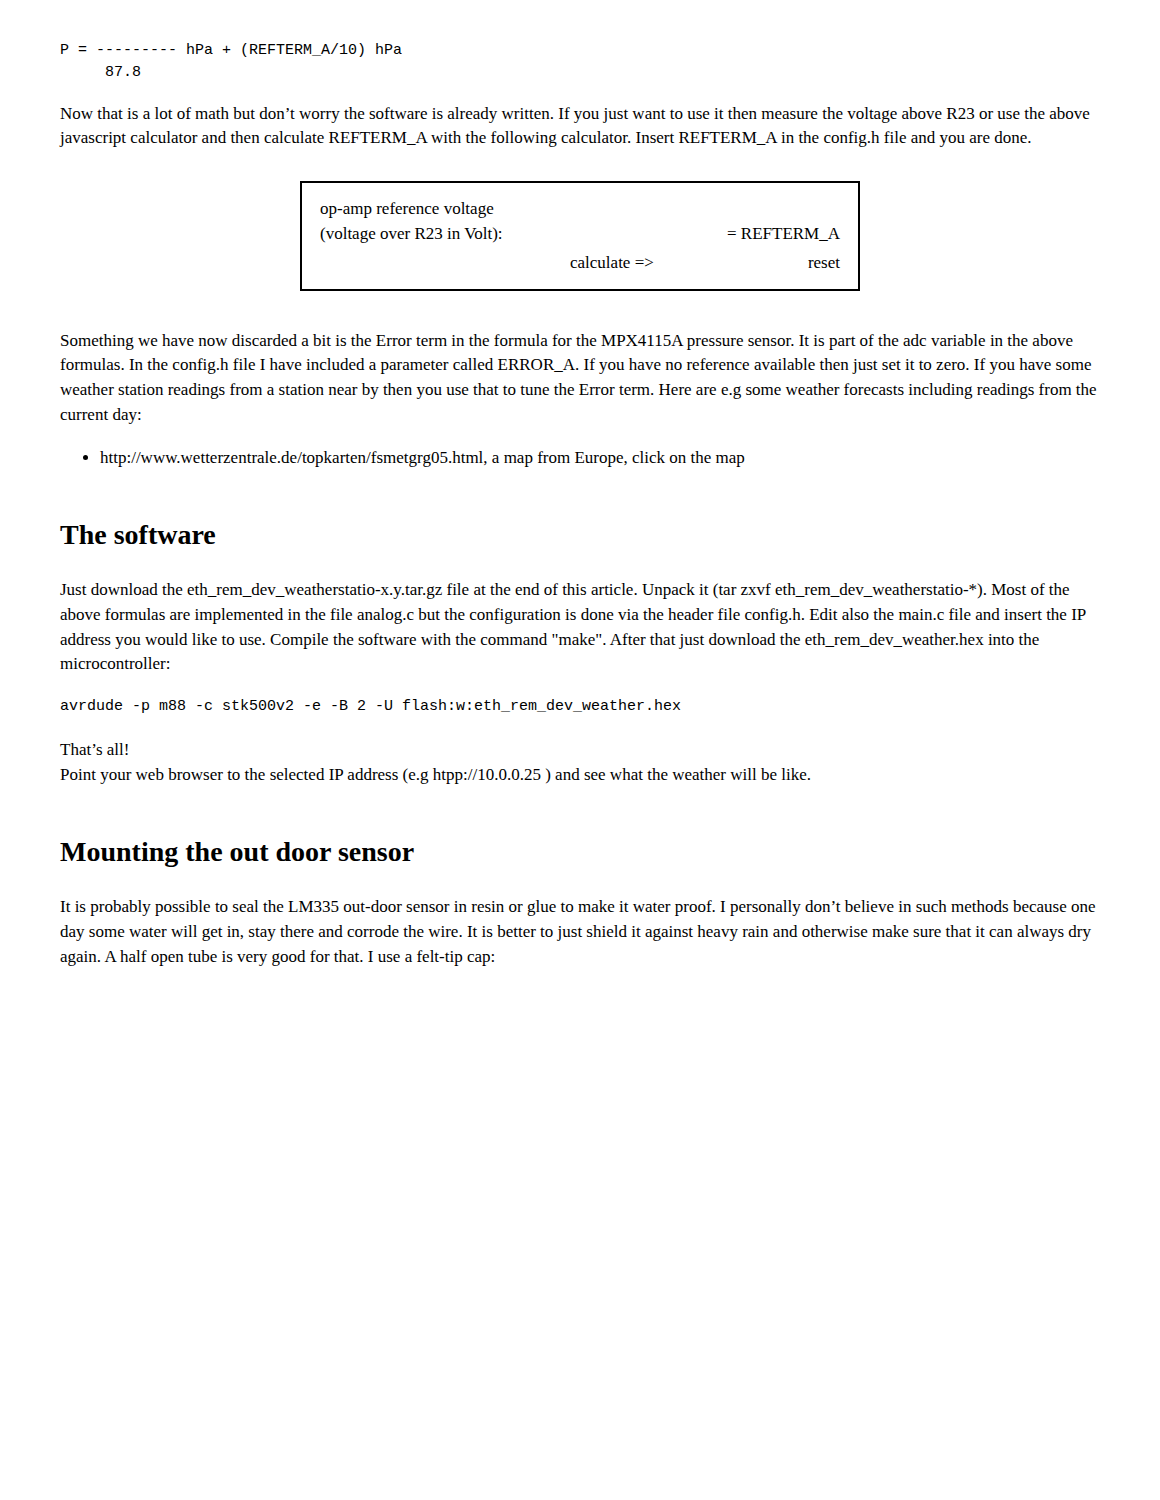P = --------- hPa + (REFTERM_A/10) hPa
     87.8
Now that is a lot of math but don’t worry the software is already written. If you just want to use it then measure the voltage above R23 or use the above javascript calculator and then calculate REFTERM_A with the following calculator. Insert REFTERM_A in the config.h file and you are done.
op-amp reference voltage
(voltage over R23 in Volt): = REFTERM_A
calculate => reset
Something we have now discarded a bit is the Error term in the formula for the MPX4115A pressure sensor. It is part of the adc variable in the above formulas. In the config.h file I have included a parameter called ERROR_A. If you have no reference available then just set it to zero. If you have some weather station readings from a station near by then you use that to tune the Error term. Here are e.g some weather forecasts including readings from the current day:
http://www.wetterzentrale.de/topkarten/fsmetgrg05.html, a map from Europe, click on the map
The software
Just download the eth_rem_dev_weatherstatio-x.y.tar.gz file at the end of this article. Unpack it (tar zxvf eth_rem_dev_weatherstatio-*). Most of the above formulas are implemented in the file analog.c but the configuration is done via the header file config.h. Edit also the main.c file and insert the IP address you would like to use. Compile the software with the command "make". After that just download the eth_rem_dev_weather.hex into the microcontroller:
avrdude -p m88 -c stk500v2 -e -B 2 -U flash:w:eth_rem_dev_weather.hex
That’s all!
Point your web browser to the selected IP address (e.g htpp://10.0.0.25 ) and see what the weather will be like.
Mounting the out door sensor
It is probably possible to seal the LM335 out-door sensor in resin or glue to make it water proof. I personally don’t believe in such methods because one day some water will get in, stay there and corrode the wire. It is better to just shield it against heavy rain and otherwise make sure that it can always dry again. A half open tube is very good for that. I use a felt-tip cap: